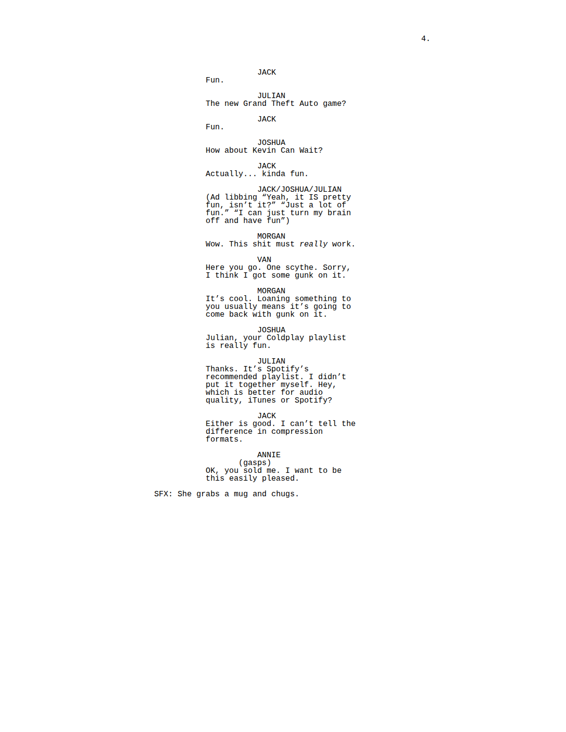4.
JACK
Fun.
JULIAN
The new Grand Theft Auto game?
JACK
Fun.
JOSHUA
How about Kevin Can Wait?
JACK
Actually... kinda fun.
JACK/JOSHUA/JULIAN
(Ad libbing “Yeah, it IS pretty fun, isn’t it?” “Just a lot of fun.” “I can just turn my brain off and have fun”)
MORGAN
Wow. This shit must really work.
VAN
Here you go. One scythe. Sorry, I think I got some gunk on it.
MORGAN
It’s cool. Loaning something to you usually means it’s going to come back with gunk on it.
JOSHUA
Julian, your Coldplay playlist is really fun.
JULIAN
Thanks. It’s Spotify’s recommended playlist. I didn’t put it together myself. Hey, which is better for audio quality, iTunes or Spotify?
JACK
Either is good. I can’t tell the difference in compression formats.
ANNIE
(gasps)
OK, you sold me. I want to be this easily pleased.
SFX: She grabs a mug and chugs.